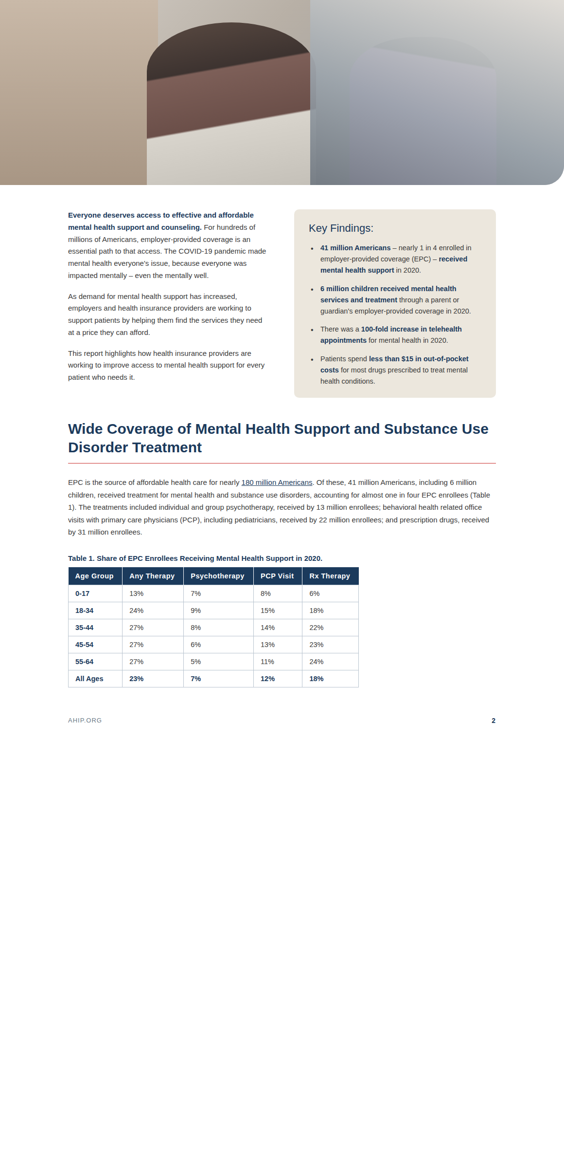Everyone deserves access to effective and affordable mental health support and counseling. For hundreds of millions of Americans, employer-provided coverage is an essential path to that access. The COVID-19 pandemic made mental health everyone's issue, because everyone was impacted mentally – even the mentally well.
As demand for mental health support has increased, employers and health insurance providers are working to support patients by helping them find the services they need at a price they can afford.
This report highlights how health insurance providers are working to improve access to mental health support for every patient who needs it.
Key Findings:
41 million Americans – nearly 1 in 4 enrolled in employer-provided coverage (EPC) – received mental health support in 2020.
6 million children received mental health services and treatment through a parent or guardian's employer-provided coverage in 2020.
There was a 100-fold increase in telehealth appointments for mental health in 2020.
Patients spend less than $15 in out-of-pocket costs for most drugs prescribed to treat mental health conditions.
Wide Coverage of Mental Health Support and Substance Use Disorder Treatment
EPC is the source of affordable health care for nearly 180 million Americans. Of these, 41 million Americans, including 6 million children, received treatment for mental health and substance use disorders, accounting for almost one in four EPC enrollees (Table 1). The treatments included individual and group psychotherapy, received by 13 million enrollees; behavioral health related office visits with primary care physicians (PCP), including pediatricians, received by 22 million enrollees; and prescription drugs, received by 31 million enrollees.
Table 1. Share of EPC Enrollees Receiving Mental Health Support in 2020.
| Age Group | Any Therapy | Psychotherapy | PCP Visit | Rx Therapy |
| --- | --- | --- | --- | --- |
| 0-17 | 13% | 7% | 8% | 6% |
| 18-34 | 24% | 9% | 15% | 18% |
| 35-44 | 27% | 8% | 14% | 22% |
| 45-54 | 27% | 6% | 13% | 23% |
| 55-64 | 27% | 5% | 11% | 24% |
| All Ages | 23% | 7% | 12% | 18% |
AHIP.ORG 2